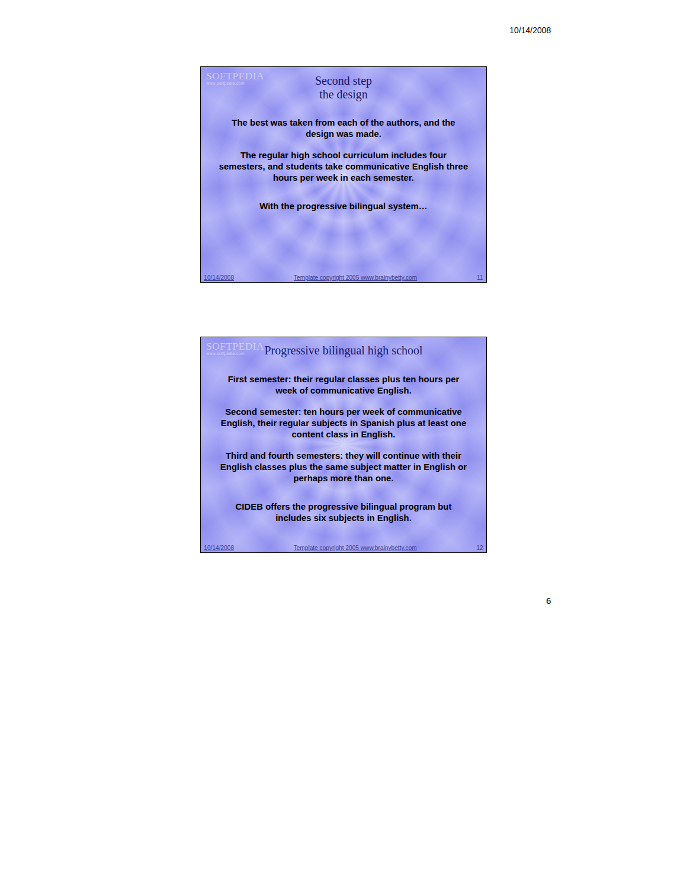10/14/2008
SOFTPEDIA
www.softpedia.com
Second step the design
The best was taken from each of the authors, and the design was made.
The regular high school curriculum includes four semesters, and students take communicative English three hours per week in each semester.
With the progressive bilingual system…
10/14/2008 Template copyright 2005 www.brainybetty.com 11
SOFTPEDIA
www.softpedia.com
Progressive bilingual high school
First semester: their regular classes plus ten hours per week of communicative English.
Second semester: ten hours per week of communicative English, their regular subjects in Spanish plus at least one content class in English.
Third and fourth semesters: they will continue with their English classes plus the same subject matter in English or perhaps more than one.
CIDEB offers the progressive bilingual program but includes six subjects in English.
10/14/2008 Template copyright 2005 www.brainybetty.com 12
6